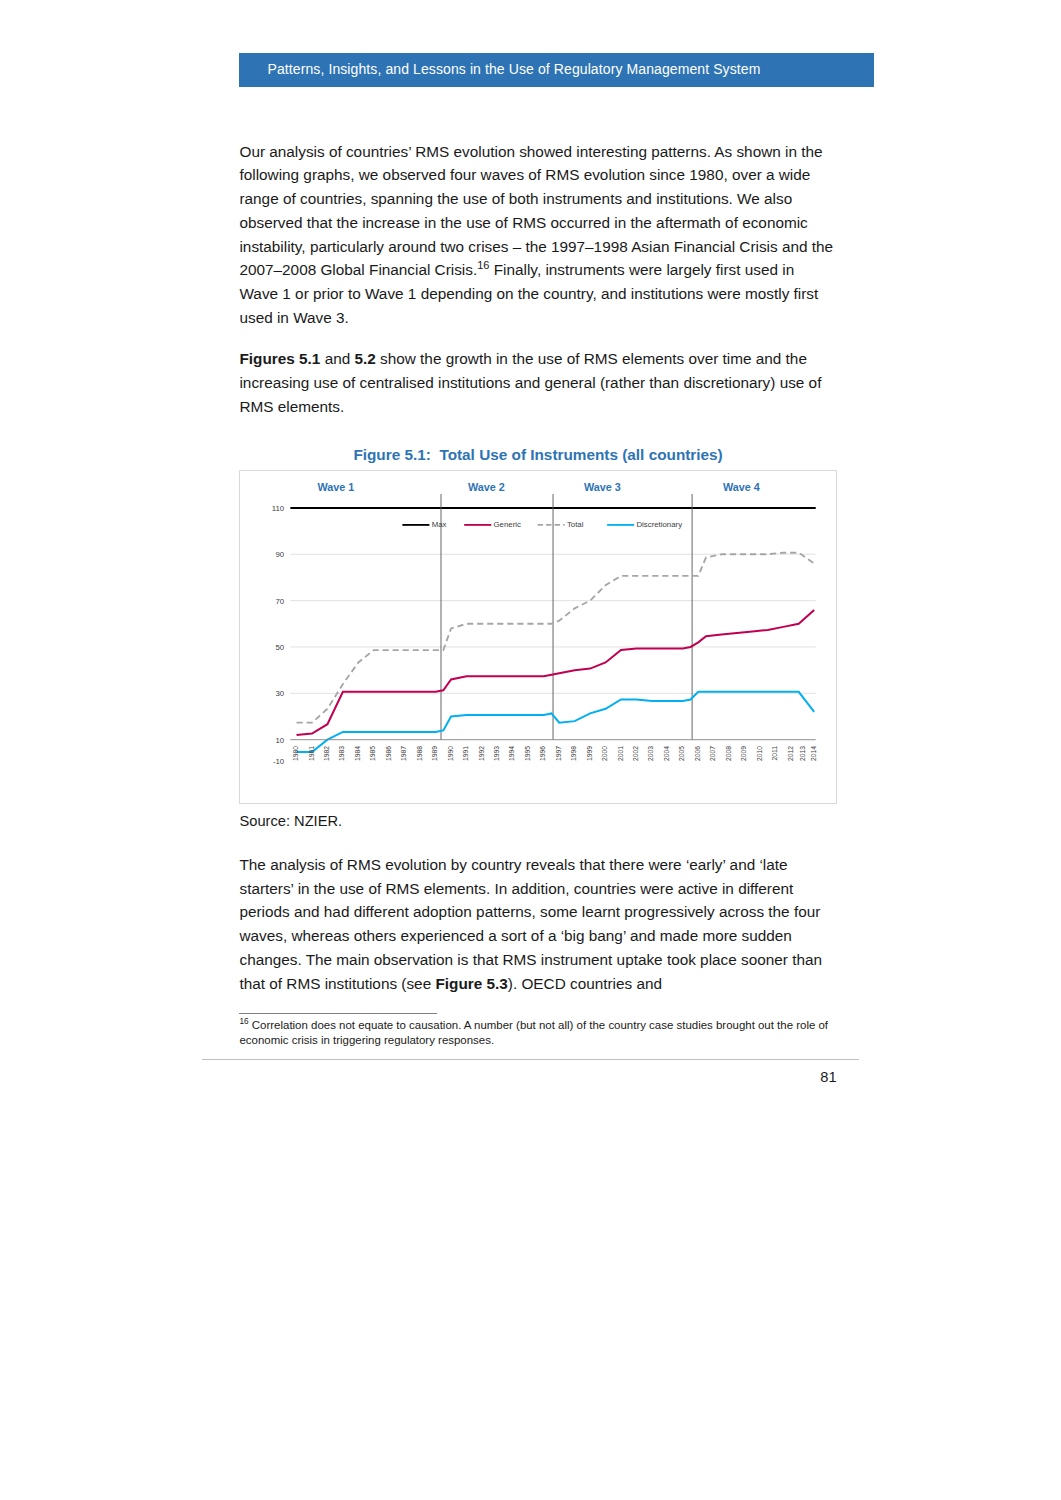Patterns, Insights, and Lessons in the Use of Regulatory Management System
Our analysis of countries’ RMS evolution showed interesting patterns. As shown in the following graphs, we observed four waves of RMS evolution since 1980, over a wide range of countries, spanning the use of both instruments and institutions. We also observed that the increase in the use of RMS occurred in the aftermath of economic instability, particularly around two crises – the 1997–1998 Asian Financial Crisis and the 2007–2008 Global Financial Crisis.16 Finally, instruments were largely first used in Wave 1 or prior to Wave 1 depending on the country, and institutions were mostly first used in Wave 3.
Figures 5.1 and 5.2 show the growth in the use of RMS elements over time and the increasing use of centralised institutions and general (rather than discretionary) use of RMS elements.
Figure 5.1: Total Use of Instruments (all countries)
Wave 1 Wave 2 Wave 3 Wave 4 110 90 70 50 30 10 -10 Max Generic Total Discretionary 1980 1981 1982 1983 1984 1985 1986 1987 1988 1989 1990 1991 1992 1993 1994 1995 1996 1997 1998 1999 2000 2001 2002 2003 2004 2005 2006 2007 2008 2009 2010 2011 2012 2013 2014
Source: NZIER.
The analysis of RMS evolution by country reveals that there were ‘early’ and ‘late starters’ in the use of RMS elements. In addition, countries were active in different periods and had different adoption patterns, some learnt progressively across the four waves, whereas others experienced a sort of a ‘big bang’ and made more sudden changes. The main observation is that RMS instrument uptake took place sooner than that of RMS institutions (see Figure 5.3). OECD countries and
16 Correlation does not equate to causation. A number (but not all) of the country case studies brought out the role of economic crisis in triggering regulatory responses.
81